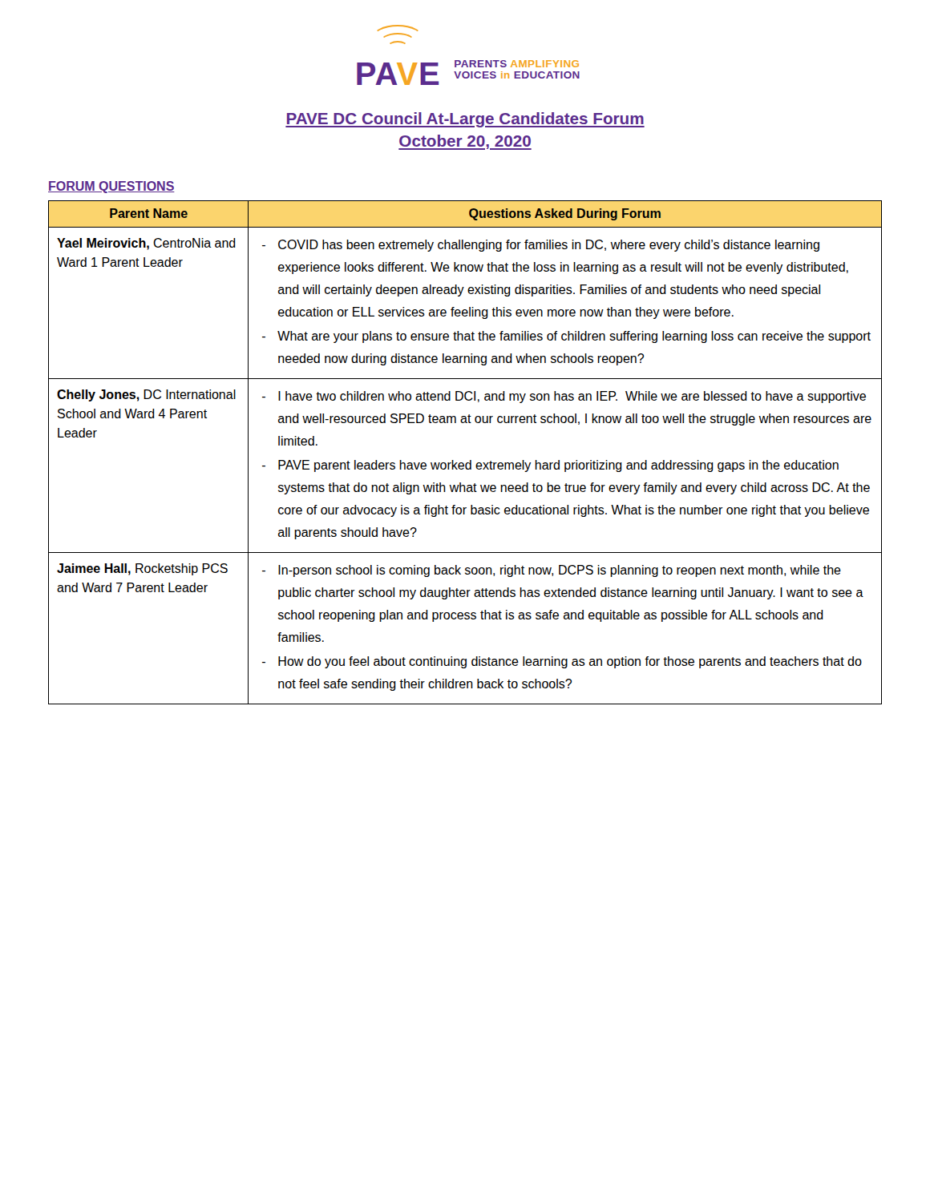PAVE
PARENTS AMPLIFYING
VOICES in EDUCATION
PAVE DC Council At-Large Candidates ForumOctober 20, 2020
FORUM QUESTIONS
| Parent Name | Questions Asked During Forum |
| --- | --- |
| Yael Meirovich, CentroNia and Ward 1 Parent Leader | COVID has been extremely challenging for families in DC, where every child’s distance learning experience looks different. We know that the loss in learning as a result will not be evenly distributed, and will certainly deepen already existing disparities. Families of and students who need special education or ELL services are feeling this even more now than they were before. What are your plans to ensure that the families of children suffering learning loss can receive the support needed now during distance learning and when schools reopen? |
| Chelly Jones, DC International School and Ward 4 Parent Leader | I have two children who attend DCI, and my son has an IEP. While we are blessed to have a supportive and well-resourced SPED team at our current school, I know all too well the struggle when resources are limited. PAVE parent leaders have worked extremely hard prioritizing and addressing gaps in the education systems that do not align with what we need to be true for every family and every child across DC. At the core of our advocacy is a fight for basic educational rights. What is the number one right that you believe all parents should have? |
| Jaimee Hall, Rocketship PCS and Ward 7 Parent Leader | In-person school is coming back soon, right now, DCPS is planning to reopen next month, while the public charter school my daughter attends has extended distance learning until January. I want to see a school reopening plan and process that is as safe and equitable as possible for ALL schools and families. How do you feel about continuing distance learning as an option for those parents and teachers that do not feel safe sending their children back to schools? |